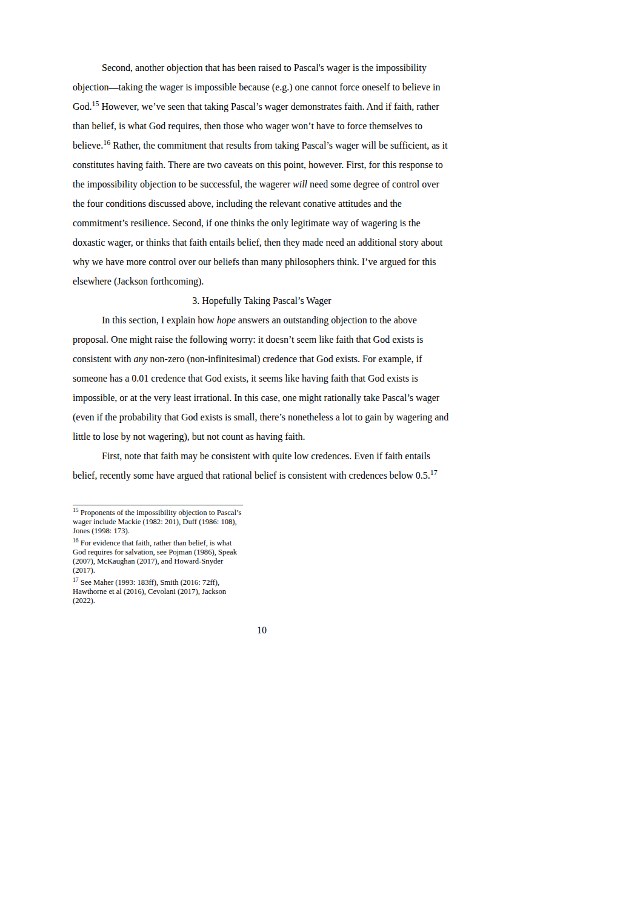Second, another objection that has been raised to Pascal's wager is the impossibility objection—taking the wager is impossible because (e.g.) one cannot force oneself to believe in God.15 However, we’ve seen that taking Pascal’s wager demonstrates faith. And if faith, rather than belief, is what God requires, then those who wager won’t have to force themselves to believe.16 Rather, the commitment that results from taking Pascal’s wager will be sufficient, as it constitutes having faith. There are two caveats on this point, however. First, for this response to the impossibility objection to be successful, the wagerer will need some degree of control over the four conditions discussed above, including the relevant conative attitudes and the commitment’s resilience. Second, if one thinks the only legitimate way of wagering is the doxastic wager, or thinks that faith entails belief, then they made need an additional story about why we have more control over our beliefs than many philosophers think. I’ve argued for this elsewhere (Jackson forthcoming).
3. Hopefully Taking Pascal’s Wager
In this section, I explain how hope answers an outstanding objection to the above proposal. One might raise the following worry: it doesn’t seem like faith that God exists is consistent with any non-zero (non-infinitesimal) credence that God exists. For example, if someone has a 0.01 credence that God exists, it seems like having faith that God exists is impossible, or at the very least irrational. In this case, one might rationally take Pascal’s wager (even if the probability that God exists is small, there’s nonetheless a lot to gain by wagering and little to lose by not wagering), but not count as having faith.
First, note that faith may be consistent with quite low credences. Even if faith entails belief, recently some have argued that rational belief is consistent with credences below 0.5.17
15 Proponents of the impossibility objection to Pascal’s wager include Mackie (1982: 201), Duff (1986: 108), Jones (1998: 173).
16 For evidence that faith, rather than belief, is what God requires for salvation, see Pojman (1986), Speak (2007), McKaughan (2017), and Howard-Snyder (2017).
17 See Maher (1993: 183ff), Smith (2016: 72ff), Hawthorne et al (2016), Cevolani (2017), Jackson (2022).
10